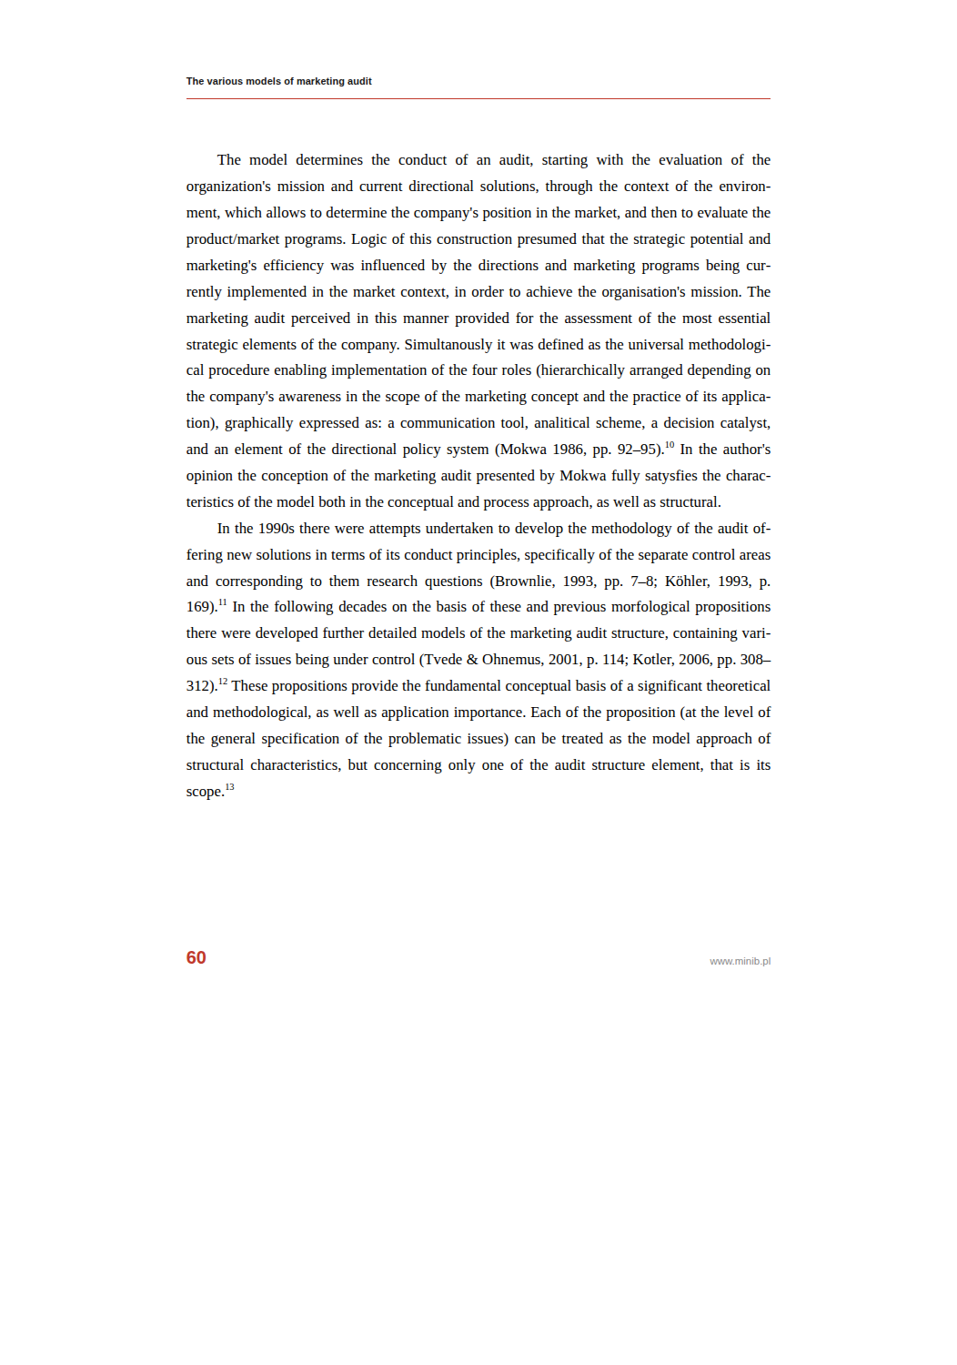The various models of marketing audit
The model determines the conduct of an audit, starting with the evaluation of the organization's mission and current directional solutions, through the context of the environment, which allows to determine the company's position in the market, and then to evaluate the product/market programs. Logic of this construction presumed that the strategic potential and marketing's efficiency was influenced by the directions and marketing programs being currently implemented in the market context, in order to achieve the organisation's mission. The marketing audit perceived in this manner provided for the assessment of the most essential strategic elements of the company. Simultanously it was defined as the universal methodological procedure enabling implementation of the four roles (hierarchically arranged depending on the company's awareness in the scope of the marketing concept and the practice of its application), graphically expressed as: a communication tool, analitical scheme, a decision catalyst, and an element of the directional policy system (Mokwa 1986, pp. 92–95).10 In the author's opinion the conception of the marketing audit presented by Mokwa fully satysfies the characteristics of the model both in the conceptual and process approach, as well as structural.
In the 1990s there were attempts undertaken to develop the methodology of the audit offering new solutions in terms of its conduct principles, specifically of the separate control areas and corresponding to them research questions (Brownlie, 1993, pp. 7–8; Köhler, 1993, p. 169).11 In the following decades on the basis of these and previous morfological propositions there were developed further detailed models of the marketing audit structure, containing various sets of issues being under control (Tvede & Ohnemus, 2001, p. 114; Kotler, 2006, pp. 308–312).12 These propositions provide the fundamental conceptual basis of a significant theoretical and methodological, as well as application importance. Each of the proposition (at the level of the general specification of the problematic issues) can be treated as the model approach of structural characteristics, but concerning only one of the audit structure element, that is its scope.13
60
www.minib.pl